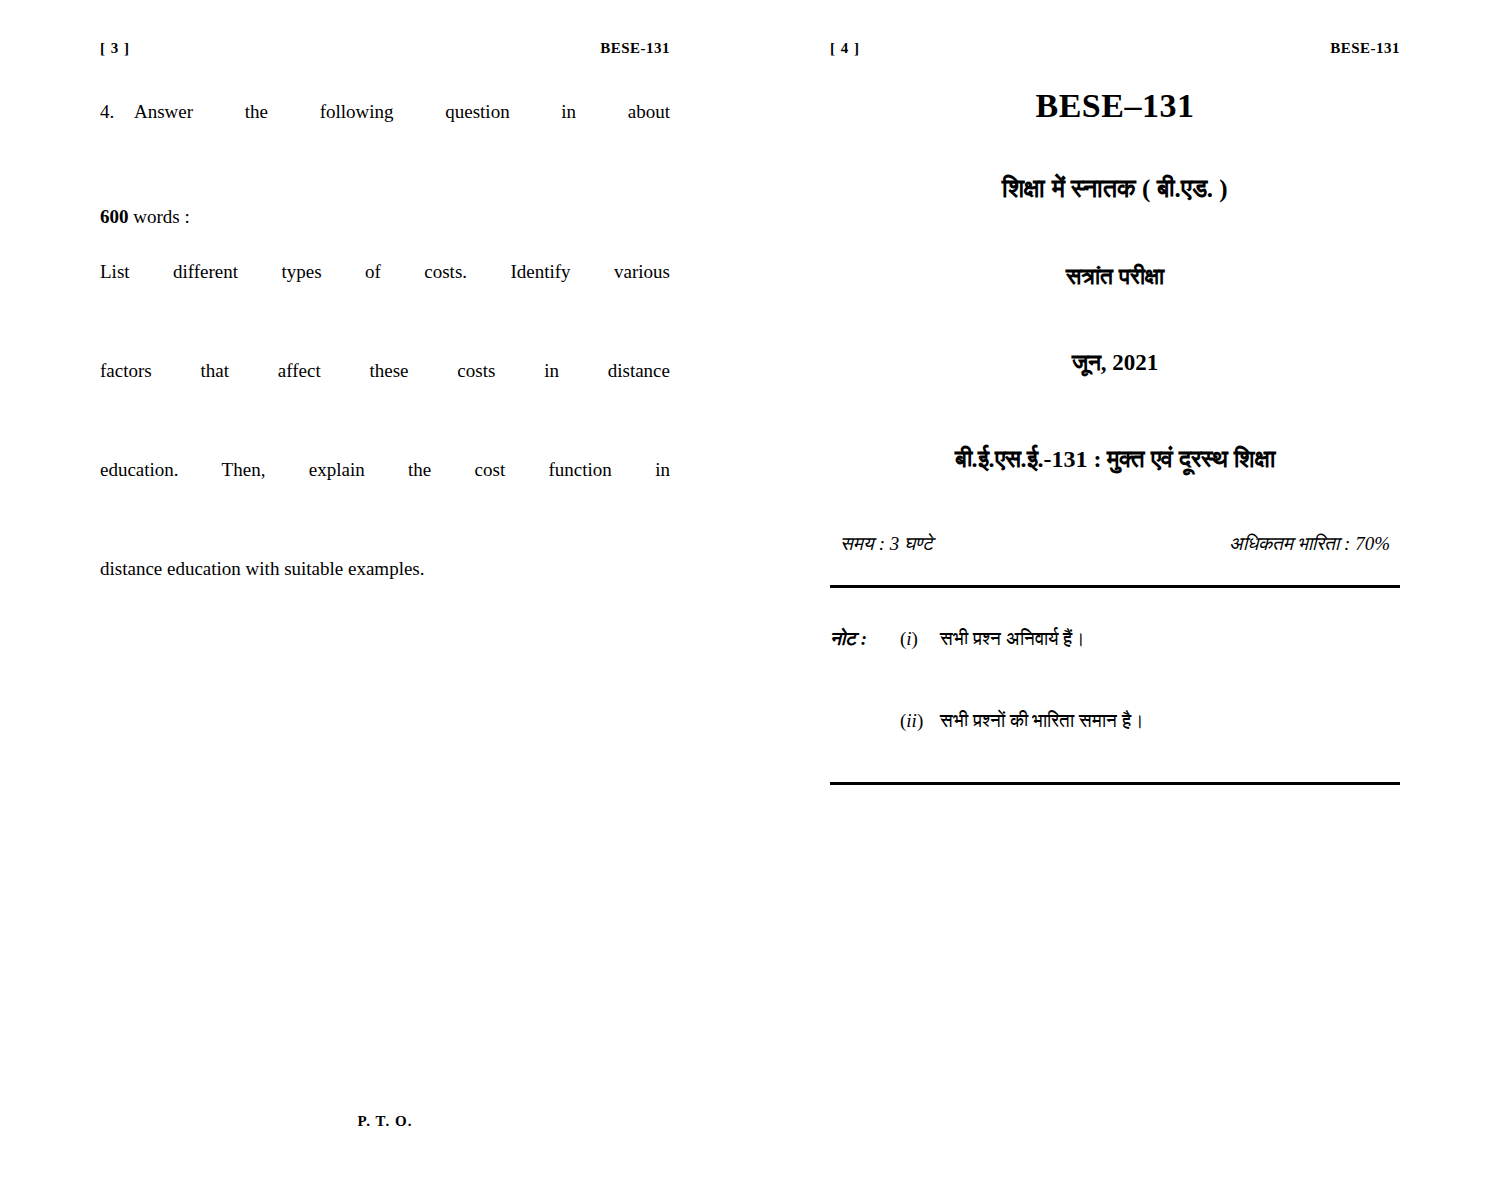[ 3 ] BESE-131
4.
Answer the following question in about
600 words :
List different types of costs. Identify various
factors that affect these costs in distance
education. Then, explain the cost function in
distance education with suitable examples.
P. T. O.
[ 4 ] BESE-131
BESE–131
शिक्षा में स्नातक ( बी.एड. )
सत्रांत परीक्षा
जून, 2021
बी.ई.एस.ई.-131 : मुक्त एवं दूरस्थ शिक्षा
समय : 3 घण्टे अधिकतम भारिता : 70%
नोट :
(i)
सभी प्रश्न अनिवार्य हैं।
(ii)
सभी प्रश्नों की भारिता समान है।